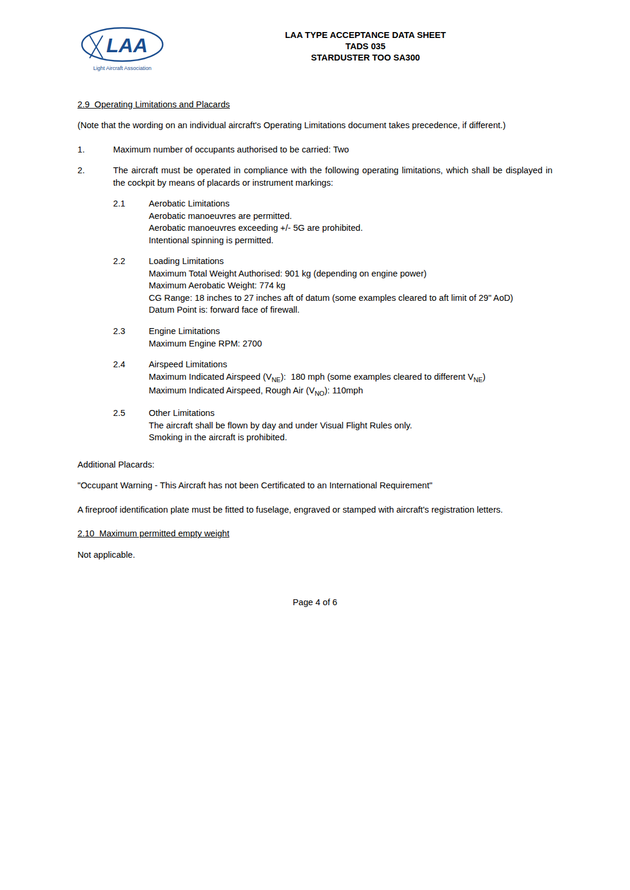LAA Light Aircraft Association
LAA TYPE ACCEPTANCE DATA SHEET
TADS 035
STARDUSTER TOO SA300
2.9 Operating Limitations and Placards
(Note that the wording on an individual aircraft's Operating Limitations document takes precedence, if different.)
1.
Maximum number of occupants authorised to be carried: Two
2.
The aircraft must be operated in compliance with the following operating limitations, which shall be displayed in the cockpit by means of placards or instrument markings:
2.1
Aerobatic Limitations
Aerobatic manoeuvres are permitted.
Aerobatic manoeuvres exceeding +/- 5G are prohibited.
Intentional spinning is permitted.
2.2
Loading Limitations
Maximum Total Weight Authorised: 901 kg (depending on engine power)
Maximum Aerobatic Weight: 774 kg
CG Range: 18 inches to 27 inches aft of datum (some examples cleared to aft limit of 29" AoD)
Datum Point is: forward face of firewall.
2.3
Engine Limitations
Maximum Engine RPM: 2700
2.4
Airspeed Limitations
Maximum Indicated Airspeed (VNE): 180 mph (some examples cleared to different VNE)
Maximum Indicated Airspeed, Rough Air (VNO): 110mph
2.5
Other Limitations
The aircraft shall be flown by day and under Visual Flight Rules only.
Smoking in the aircraft is prohibited.
Additional Placards:
"Occupant Warning - This Aircraft has not been Certificated to an International Requirement"
A fireproof identification plate must be fitted to fuselage, engraved or stamped with aircraft's registration letters.
2.10 Maximum permitted empty weight
Not applicable.
Page 4 of 6